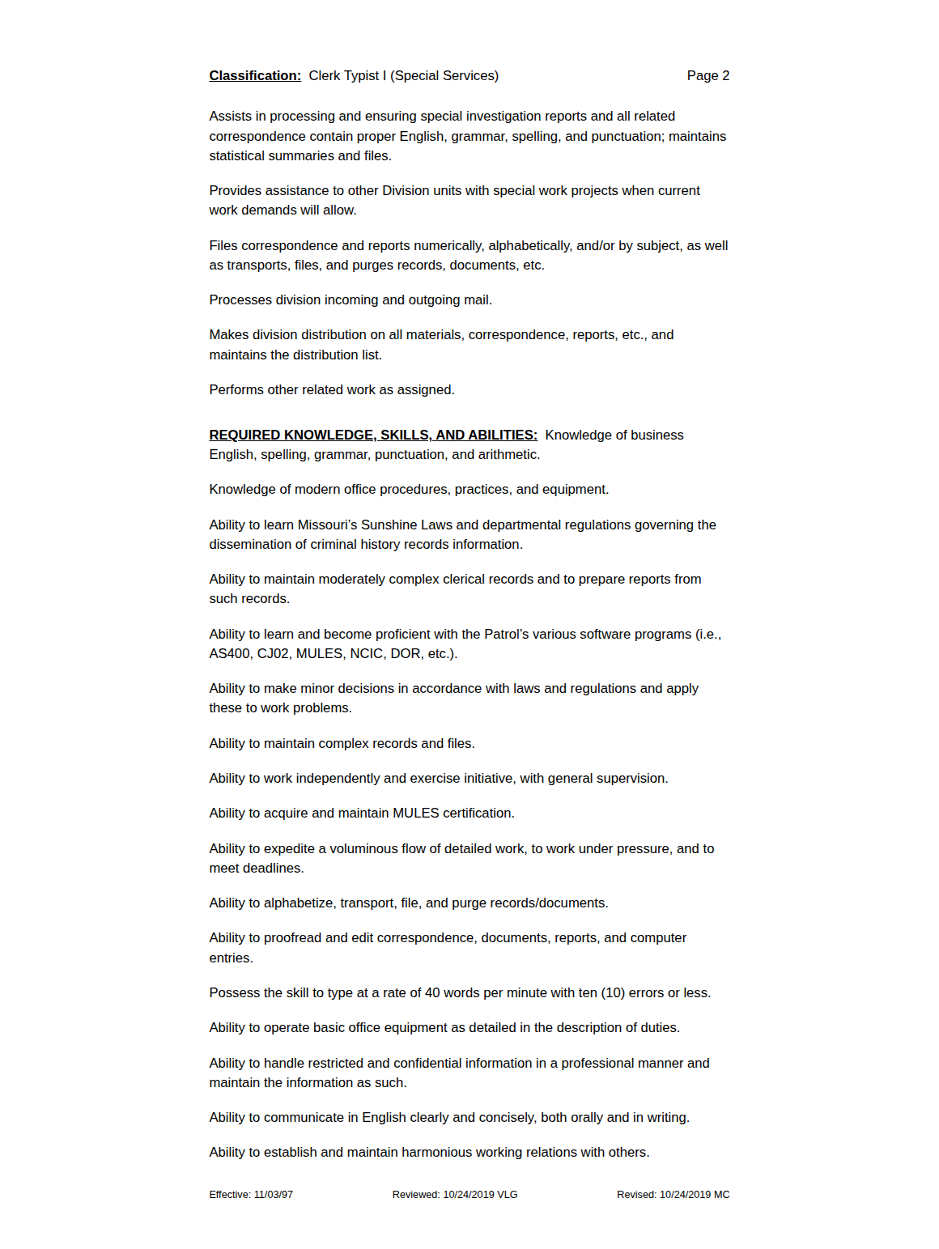Classification: Clerk Typist I (Special Services)
Page 2
Assists in processing and ensuring special investigation reports and all related correspondence contain proper English, grammar, spelling, and punctuation; maintains statistical summaries and files.
Provides assistance to other Division units with special work projects when current work demands will allow.
Files correspondence and reports numerically, alphabetically, and/or by subject, as well as transports, files, and purges records, documents, etc.
Processes division incoming and outgoing mail.
Makes division distribution on all materials, correspondence, reports, etc., and maintains the distribution list.
Performs other related work as assigned.
REQUIRED KNOWLEDGE, SKILLS, AND ABILITIES: Knowledge of business English, spelling, grammar, punctuation, and arithmetic.
Knowledge of modern office procedures, practices, and equipment.
Ability to learn Missouri’s Sunshine Laws and departmental regulations governing the dissemination of criminal history records information.
Ability to maintain moderately complex clerical records and to prepare reports from such records.
Ability to learn and become proficient with the Patrol’s various software programs (i.e., AS400, CJ02, MULES, NCIC, DOR, etc.).
Ability to make minor decisions in accordance with laws and regulations and apply these to work problems.
Ability to maintain complex records and files.
Ability to work independently and exercise initiative, with general supervision.
Ability to acquire and maintain MULES certification.
Ability to expedite a voluminous flow of detailed work, to work under pressure, and to meet deadlines.
Ability to alphabetize, transport, file, and purge records/documents.
Ability to proofread and edit correspondence, documents, reports, and computer entries.
Possess the skill to type at a rate of 40 words per minute with ten (10) errors or less.
Ability to operate basic office equipment as detailed in the description of duties.
Ability to handle restricted and confidential information in a professional manner and maintain the information as such.
Ability to communicate in English clearly and concisely, both orally and in writing.
Ability to establish and maintain harmonious working relations with others.
Effective: 11/03/97 Reviewed: 10/24/2019 VLG Revised: 10/24/2019 MC